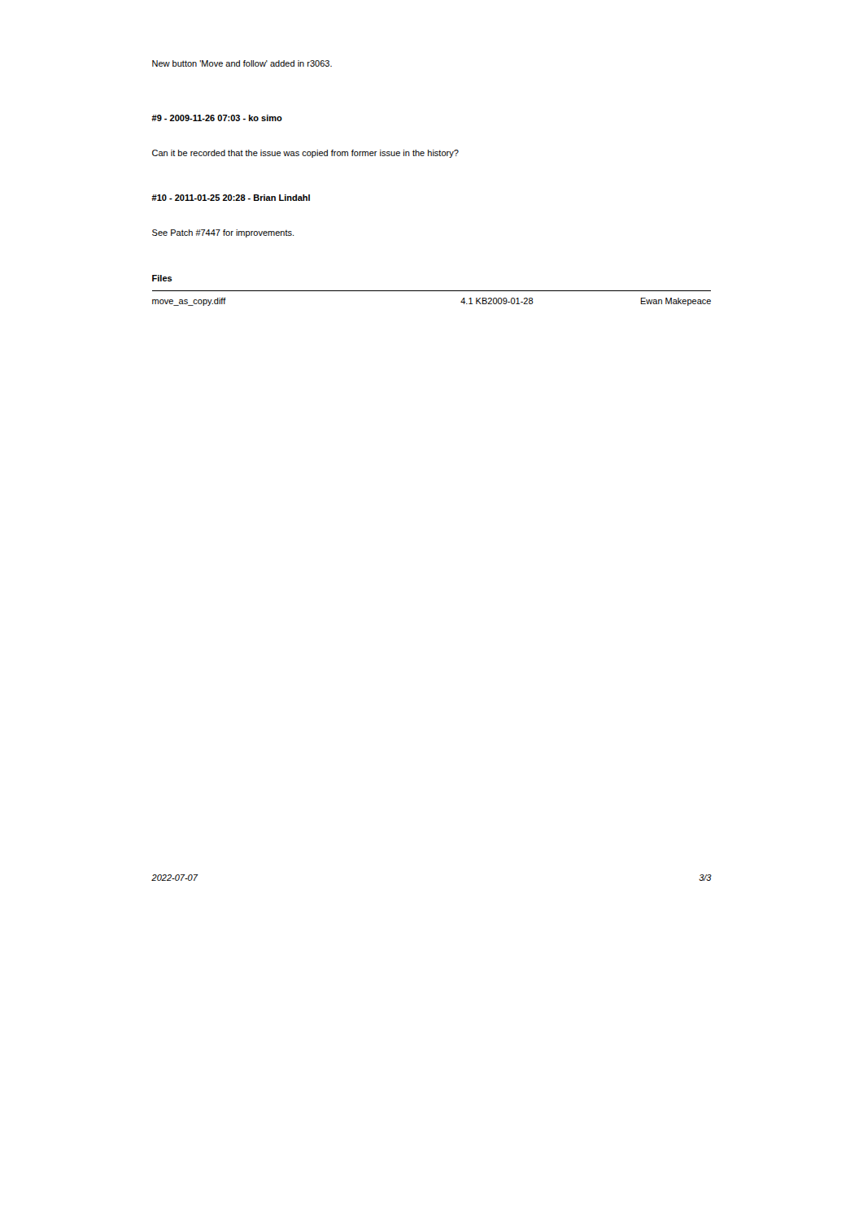New button 'Move and follow' added in r3063.
#9 - 2009-11-26 07:03 - ko simo
Can it be recorded that the issue was copied from former issue in the history?
#10 - 2011-01-25 20:28 - Brian Lindahl
See Patch #7447 for improvements.
Files
| move_as_copy.diff | 4.1 KB | 2009-01-28 | Ewan Makepeace |
2022-07-07 3/3